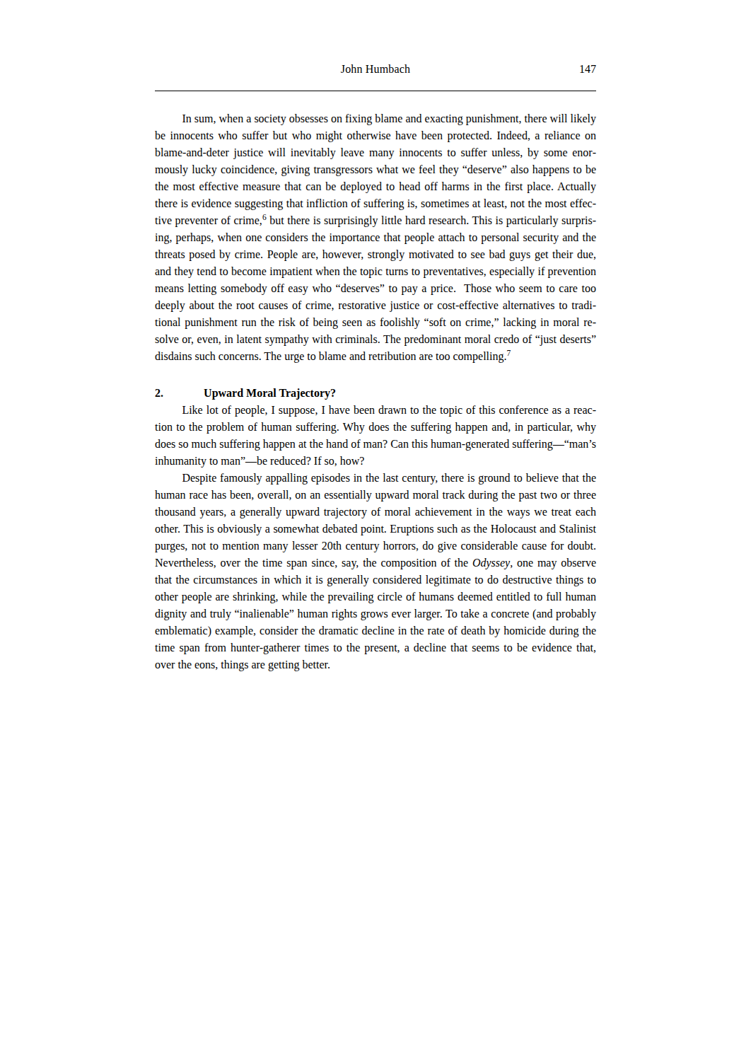John Humbach 147
In sum, when a society obsesses on fixing blame and exacting punishment, there will likely be innocents who suffer but who might otherwise have been protected. Indeed, a reliance on blame-and-deter justice will inevitably leave many innocents to suffer unless, by some enormously lucky coincidence, giving transgressors what we feel they “deserve” also happens to be the most effective measure that can be deployed to head off harms in the first place. Actually there is evidence suggesting that infliction of suffering is, sometimes at least, not the most effective preventer of crime,6 but there is surprisingly little hard research. This is particularly surprising, perhaps, when one considers the importance that people attach to personal security and the threats posed by crime. People are, however, strongly motivated to see bad guys get their due, and they tend to become impatient when the topic turns to preventatives, especially if prevention means letting somebody off easy who “deserves” to pay a price. Those who seem to care too deeply about the root causes of crime, restorative justice or cost-effective alternatives to traditional punishment run the risk of being seen as foolishly “soft on crime,” lacking in moral resolve or, even, in latent sympathy with criminals. The predominant moral credo of “just deserts” disdains such concerns. The urge to blame and retribution are too compelling.7
2. Upward Moral Trajectory?
Like lot of people, I suppose, I have been drawn to the topic of this conference as a reaction to the problem of human suffering. Why does the suffering happen and, in particular, why does so much suffering happen at the hand of man? Can this human-generated suffering—“man’s inhumanity to man”—be reduced? If so, how?
Despite famously appalling episodes in the last century, there is ground to believe that the human race has been, overall, on an essentially upward moral track during the past two or three thousand years, a generally upward trajectory of moral achievement in the ways we treat each other. This is obviously a somewhat debated point. Eruptions such as the Holocaust and Stalinist purges, not to mention many lesser 20th century horrors, do give considerable cause for doubt. Nevertheless, over the time span since, say, the composition of the Odyssey, one may observe that the circumstances in which it is generally considered legitimate to do destructive things to other people are shrinking, while the prevailing circle of humans deemed entitled to full human dignity and truly “inalienable” human rights grows ever larger. To take a concrete (and probably emblematic) example, consider the dramatic decline in the rate of death by homicide during the time span from hunter-gatherer times to the present, a decline that seems to be evidence that, over the eons, things are getting better.